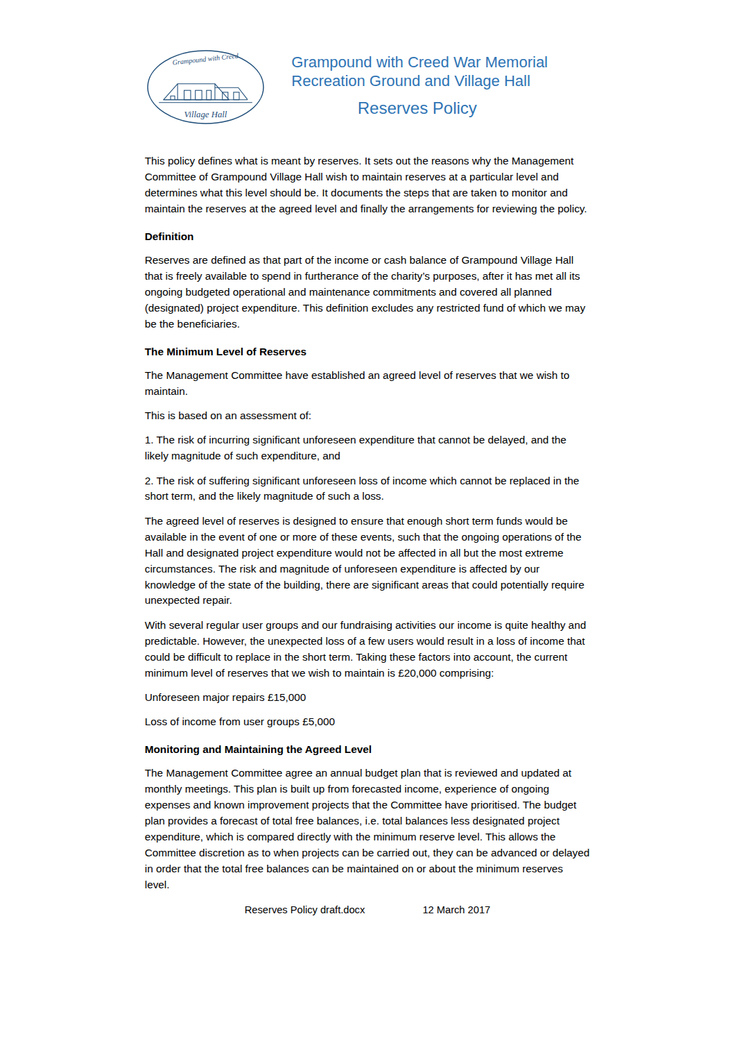Grampound with Creed Village Hall
Grampound with Creed War Memorial Recreation Ground and Village Hall
Reserves Policy
This policy defines what is meant by reserves. It sets out the reasons why the Management Committee of Grampound Village Hall wish to maintain reserves at a particular level and determines what this level should be. It documents the steps that are taken to monitor and maintain the reserves at the agreed level and finally the arrangements for reviewing the policy.
Definition
Reserves are defined as that part of the income or cash balance of Grampound Village Hall that is freely available to spend in furtherance of the charity’s purposes, after it has met all its ongoing budgeted operational and maintenance commitments and covered all planned (designated) project expenditure. This definition excludes any restricted fund of which we may be the beneficiaries.
The Minimum Level of Reserves
The Management Committee have established an agreed level of reserves that we wish to maintain.
This is based on an assessment of:
1. The risk of incurring significant unforeseen expenditure that cannot be delayed, and the likely magnitude of such expenditure, and
2. The risk of suffering significant unforeseen loss of income which cannot be replaced in the short term, and the likely magnitude of such a loss.
The agreed level of reserves is designed to ensure that enough short term funds would be available in the event of one or more of these events, such that the ongoing operations of the Hall and designated project expenditure would not be affected in all but the most extreme circumstances. The risk and magnitude of unforeseen expenditure is affected by our knowledge of the state of the building, there are significant areas that could potentially require unexpected repair.
With several regular user groups and our fundraising activities our income is quite healthy and predictable. However, the unexpected loss of a few users would result in a loss of income that could be difficult to replace in the short term. Taking these factors into account, the current minimum level of reserves that we wish to maintain is £20,000 comprising:
Unforeseen major repairs £15,000
Loss of income from user groups £5,000
Monitoring and Maintaining the Agreed Level
The Management Committee agree an annual budget plan that is reviewed and updated at monthly meetings. This plan is built up from forecasted income, experience of ongoing expenses and known improvement projects that the Committee have prioritised. The budget plan provides a forecast of total free balances, i.e. total balances less designated project expenditure, which is compared directly with the minimum reserve level. This allows the Committee discretion as to when projects can be carried out, they can be advanced or delayed in order that the total free balances can be maintained on or about the minimum reserves level.
Reserves Policy draft.docx 12 March 2017